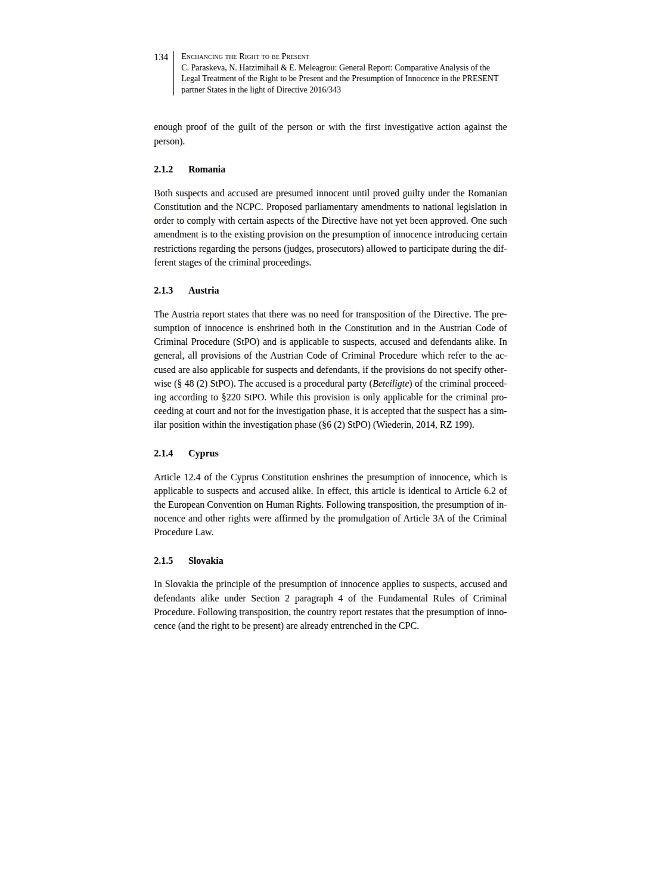134
Enchancing the Right to be Present
C. Paraskeva, N. Hatzimihail & E. Meleagrou: General Report: Comparative Analysis of the Legal Treatment of the Right to be Present and the Presumption of Innocence in the PRESENT partner States in the light of Directive 2016/343
enough proof of the guilt of the person or with the first investigative action against the person).
2.1.2 Romania
Both suspects and accused are presumed innocent until proved guilty under the Romanian Constitution and the NCPC. Proposed parliamentary amendments to national legislation in order to comply with certain aspects of the Directive have not yet been approved. One such amendment is to the existing provision on the presumption of innocence introducing certain restrictions regarding the persons (judges, prosecutors) allowed to participate during the different stages of the criminal proceedings.
2.1.3 Austria
The Austria report states that there was no need for transposition of the Directive. The presumption of innocence is enshrined both in the Constitution and in the Austrian Code of Criminal Procedure (StPO) and is applicable to suspects, accused and defendants alike. In general, all provisions of the Austrian Code of Criminal Procedure which refer to the accused are also applicable for suspects and defendants, if the provisions do not specify otherwise (§ 48 (2) StPO). The accused is a procedural party (Beteiligte) of the criminal proceeding according to §220 StPO. While this provision is only applicable for the criminal proceeding at court and not for the investigation phase, it is accepted that the suspect has a similar position within the investigation phase (§6 (2) StPO) (Wiederin, 2014, RZ 199).
2.1.4 Cyprus
Article 12.4 of the Cyprus Constitution enshrines the presumption of innocence, which is applicable to suspects and accused alike. In effect, this article is identical to Article 6.2 of the European Convention on Human Rights. Following transposition, the presumption of innocence and other rights were affirmed by the promulgation of Article 3A of the Criminal Procedure Law.
2.1.5 Slovakia
In Slovakia the principle of the presumption of innocence applies to suspects, accused and defendants alike under Section 2 paragraph 4 of the Fundamental Rules of Criminal Procedure. Following transposition, the country report restates that the presumption of innocence (and the right to be present) are already entrenched in the CPC.